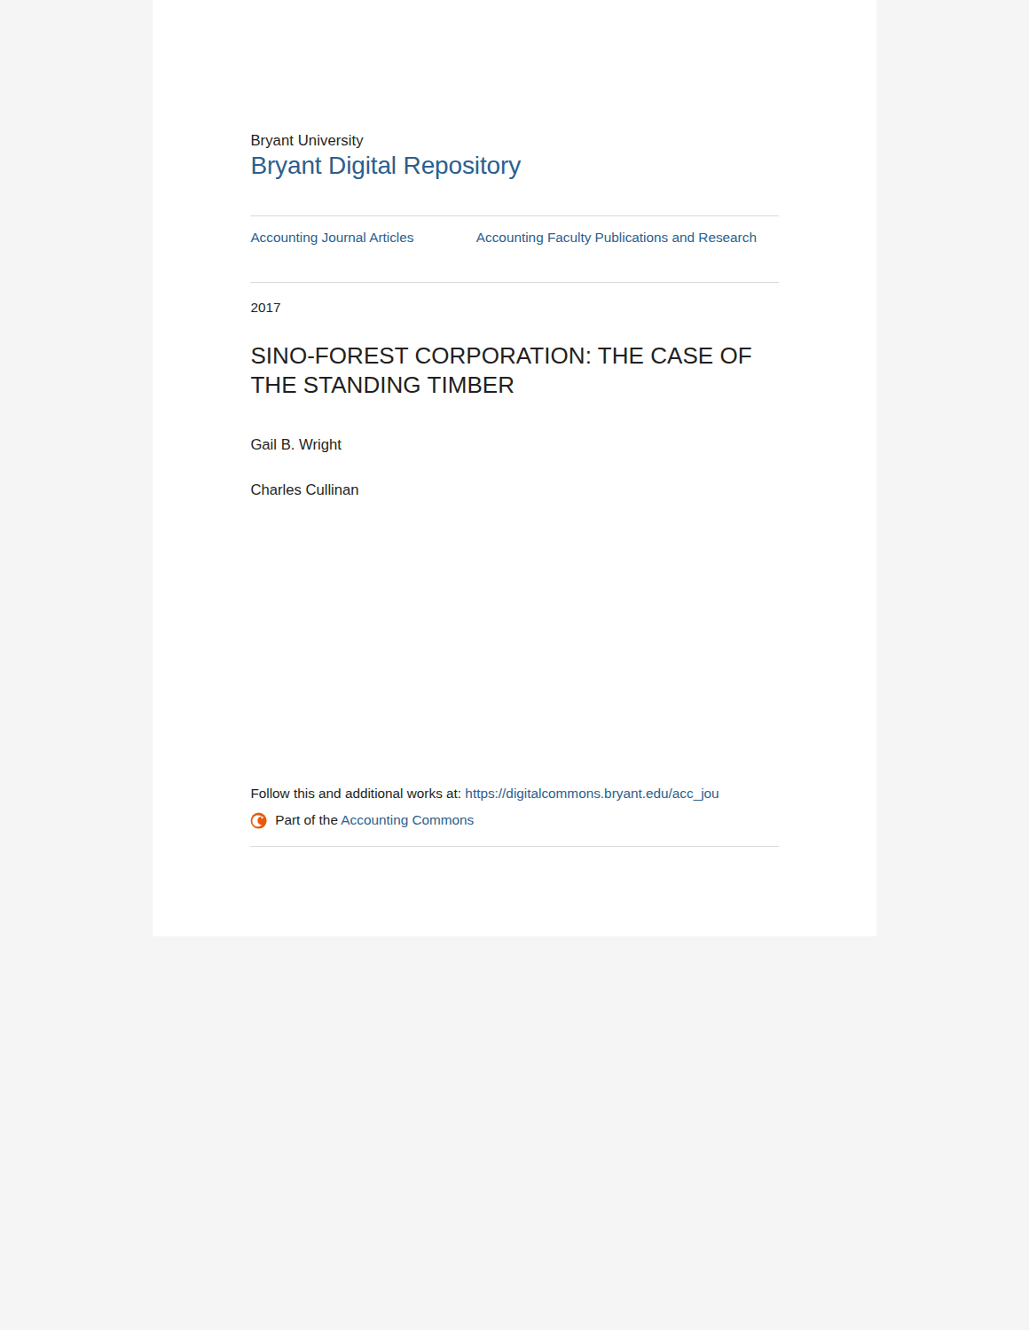Bryant University
Bryant Digital Repository
Accounting Journal Articles
Accounting Faculty Publications and Research
2017
SINO-FOREST CORPORATION: THE CASE OF THE STANDING TIMBER
Gail B. Wright
Charles Cullinan
Follow this and additional works at: https://digitalcommons.bryant.edu/acc_jou
Part of the Accounting Commons